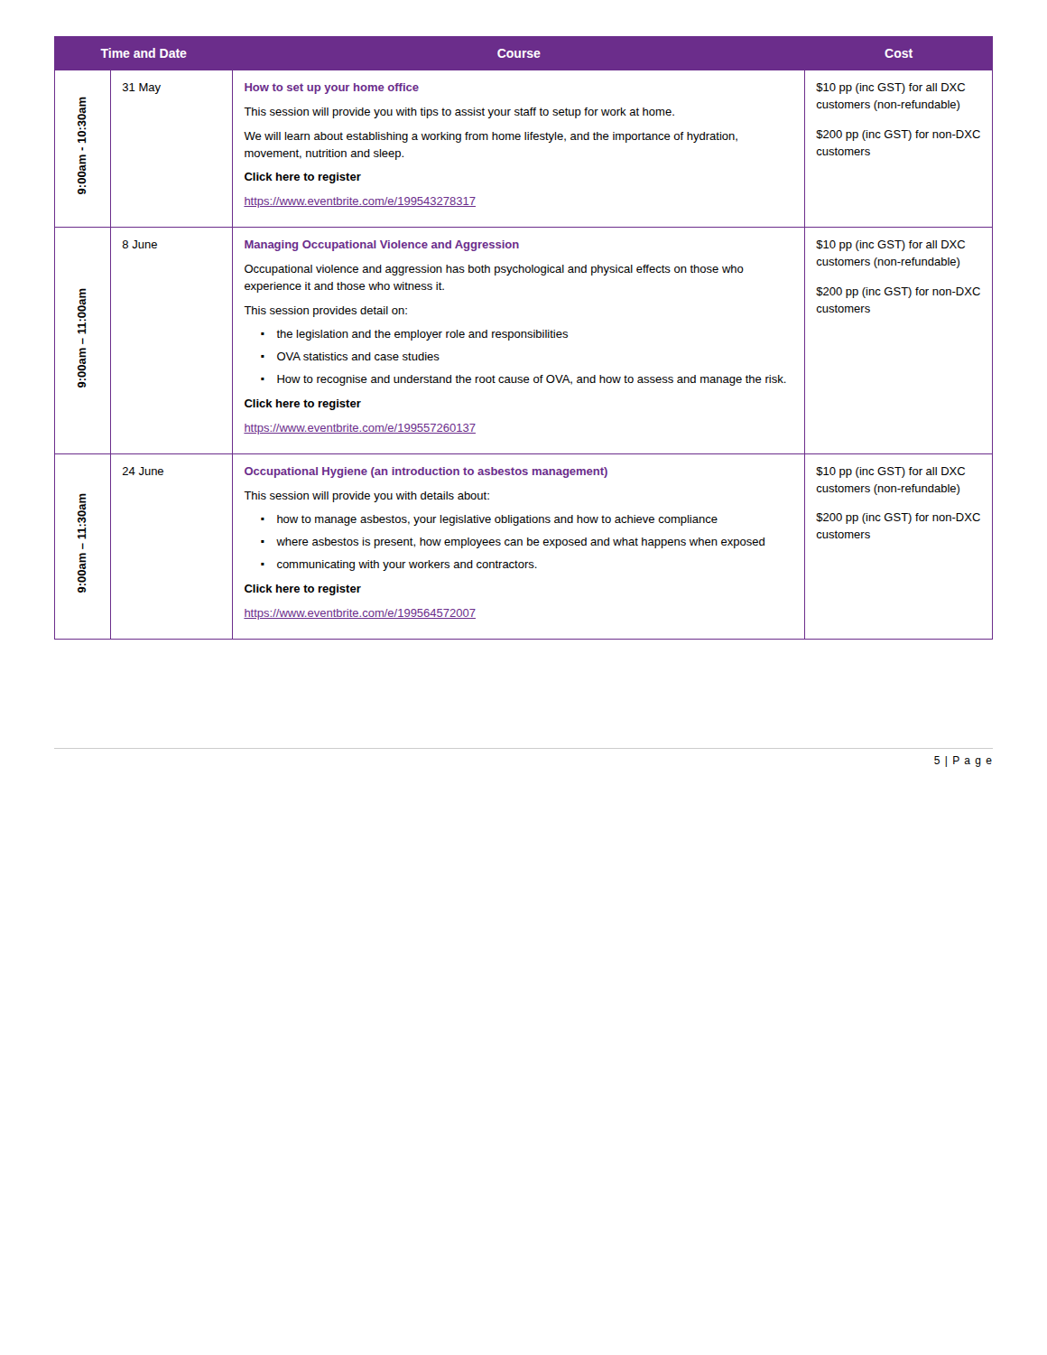| Time and Date | Course | Cost |
| --- | --- | --- |
| 9:00am - 10:30am | 31 May | How to set up your home office This session will provide you with tips to assist your staff to setup for work at home. We will learn about establishing a working from home lifestyle, and the importance of hydration, movement, nutrition and sleep. Click here to register https://www.eventbrite.com/e/199543278317 | $10 pp (inc GST) for all DXC customers (non-refundable) $200 pp (inc GST) for non-DXC customers |
| 9:00am – 11:00am | 8 June | Managing Occupational Violence and Aggression Occupational violence and aggression has both psychological and physical effects on those who experience it and those who witness it. This session provides detail on: the legislation and the employer role and responsibilities OVA statistics and case studies How to recognise and understand the root cause of OVA, and how to assess and manage the risk. Click here to register https://www.eventbrite.com/e/199557260137 | $10 pp (inc GST) for all DXC customers (non-refundable) $200 pp (inc GST) for non-DXC customers |
| 9:00am – 11:30am | 24 June | Occupational Hygiene (an introduction to asbestos management) This session will provide you with details about: how to manage asbestos, your legislative obligations and how to achieve compliance where asbestos is present, how employees can be exposed and what happens when exposed communicating with your workers and contractors. Click here to register https://www.eventbrite.com/e/199564572007 | $10 pp (inc GST) for all DXC customers (non-refundable) $200 pp (inc GST) for non-DXC customers |
5 | P a g e